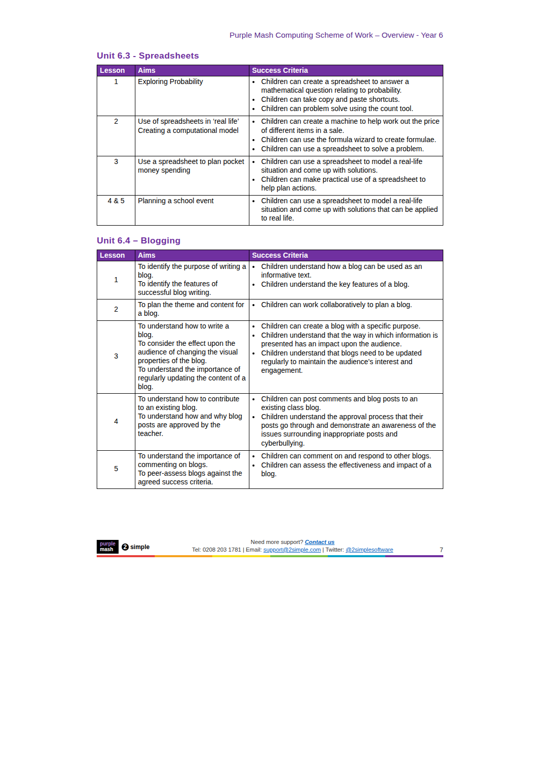Purple Mash Computing Scheme of Work – Overview - Year 6
Unit 6.3 - Spreadsheets
| Lesson | Aims | Success Criteria |
| --- | --- | --- |
| 1 | Exploring Probability | Children can create a spreadsheet to answer a mathematical question relating to probability. Children can take copy and paste shortcuts. Children can problem solve using the count tool. |
| 2 | Use of spreadsheets in ‘real life’ Creating a computational model | Children can create a machine to help work out the price of different items in a sale. Children can use the formula wizard to create formulae. Children can use a spreadsheet to solve a problem. |
| 3 | Use a spreadsheet to plan pocket money spending | Children can use a spreadsheet to model a real-life situation and come up with solutions. Children can make practical use of a spreadsheet to help plan actions. |
| 4 & 5 | Planning a school event | Children can use a spreadsheet to model a real-life situation and come up with solutions that can be applied to real life. |
Unit 6.4 – Blogging
| Lesson | Aims | Success Criteria |
| --- | --- | --- |
| 1 | To identify the purpose of writing a blog. To identify the features of successful blog writing. | Children understand how a blog can be used as an informative text. Children understand the key features of a blog. |
| 2 | To plan the theme and content for a blog. | Children can work collaboratively to plan a blog. |
| 3 | To understand how to write a blog. To consider the effect upon the audience of changing the visual properties of the blog. To understand the importance of regularly updating the content of a blog. | Children can create a blog with a specific purpose. Children understand that the way in which information is presented has an impact upon the audience. Children understand that blogs need to be updated regularly to maintain the audience’s interest and engagement. |
| 4 | To understand how to contribute to an existing blog. To understand how and why blog posts are approved by the teacher. | Children can post comments and blog posts to an existing class blog. Children understand the approval process that their posts go through and demonstrate an awareness of the issues surrounding inappropriate posts and cyberbullying. |
| 5 | To understand the importance of commenting on blogs. To peer-assess blogs against the agreed success criteria. | Children can comment on and respond to other blogs. Children can assess the effectiveness and impact of a blog. |
purple mash
2simple
Need more support? Contact us
Tel: 0208 203 1781 | Email: support@2simple.com | Twitter: @2simplesoftware
7